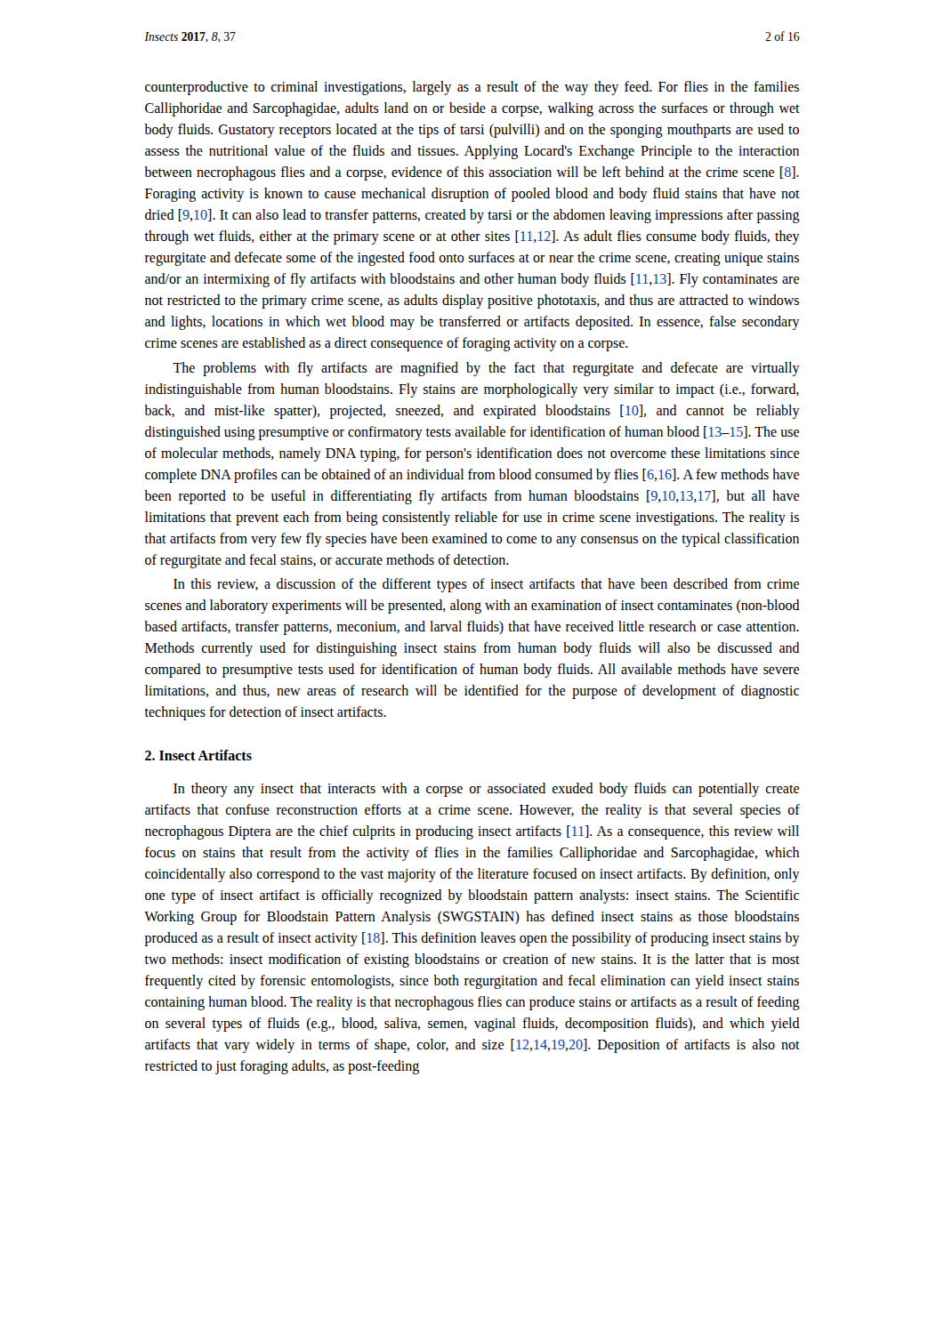Insects 2017, 8, 37 2 of 16
counterproductive to criminal investigations, largely as a result of the way they feed. For flies in the families Calliphoridae and Sarcophagidae, adults land on or beside a corpse, walking across the surfaces or through wet body fluids. Gustatory receptors located at the tips of tarsi (pulvilli) and on the sponging mouthparts are used to assess the nutritional value of the fluids and tissues. Applying Locard's Exchange Principle to the interaction between necrophagous flies and a corpse, evidence of this association will be left behind at the crime scene [8]. Foraging activity is known to cause mechanical disruption of pooled blood and body fluid stains that have not dried [9,10]. It can also lead to transfer patterns, created by tarsi or the abdomen leaving impressions after passing through wet fluids, either at the primary scene or at other sites [11,12]. As adult flies consume body fluids, they regurgitate and defecate some of the ingested food onto surfaces at or near the crime scene, creating unique stains and/or an intermixing of fly artifacts with bloodstains and other human body fluids [11,13]. Fly contaminates are not restricted to the primary crime scene, as adults display positive phototaxis, and thus are attracted to windows and lights, locations in which wet blood may be transferred or artifacts deposited. In essence, false secondary crime scenes are established as a direct consequence of foraging activity on a corpse.
The problems with fly artifacts are magnified by the fact that regurgitate and defecate are virtually indistinguishable from human bloodstains. Fly stains are morphologically very similar to impact (i.e., forward, back, and mist-like spatter), projected, sneezed, and expirated bloodstains [10], and cannot be reliably distinguished using presumptive or confirmatory tests available for identification of human blood [13–15]. The use of molecular methods, namely DNA typing, for person's identification does not overcome these limitations since complete DNA profiles can be obtained of an individual from blood consumed by flies [6,16]. A few methods have been reported to be useful in differentiating fly artifacts from human bloodstains [9,10,13,17], but all have limitations that prevent each from being consistently reliable for use in crime scene investigations. The reality is that artifacts from very few fly species have been examined to come to any consensus on the typical classification of regurgitate and fecal stains, or accurate methods of detection.
In this review, a discussion of the different types of insect artifacts that have been described from crime scenes and laboratory experiments will be presented, along with an examination of insect contaminates (non-blood based artifacts, transfer patterns, meconium, and larval fluids) that have received little research or case attention. Methods currently used for distinguishing insect stains from human body fluids will also be discussed and compared to presumptive tests used for identification of human body fluids. All available methods have severe limitations, and thus, new areas of research will be identified for the purpose of development of diagnostic techniques for detection of insect artifacts.
2. Insect Artifacts
In theory any insect that interacts with a corpse or associated exuded body fluids can potentially create artifacts that confuse reconstruction efforts at a crime scene. However, the reality is that several species of necrophagous Diptera are the chief culprits in producing insect artifacts [11]. As a consequence, this review will focus on stains that result from the activity of flies in the families Calliphoridae and Sarcophagidae, which coincidentally also correspond to the vast majority of the literature focused on insect artifacts. By definition, only one type of insect artifact is officially recognized by bloodstain pattern analysts: insect stains. The Scientific Working Group for Bloodstain Pattern Analysis (SWGSTAIN) has defined insect stains as those bloodstains produced as a result of insect activity [18]. This definition leaves open the possibility of producing insect stains by two methods: insect modification of existing bloodstains or creation of new stains. It is the latter that is most frequently cited by forensic entomologists, since both regurgitation and fecal elimination can yield insect stains containing human blood. The reality is that necrophagous flies can produce stains or artifacts as a result of feeding on several types of fluids (e.g., blood, saliva, semen, vaginal fluids, decomposition fluids), and which yield artifacts that vary widely in terms of shape, color, and size [12,14,19,20]. Deposition of artifacts is also not restricted to just foraging adults, as post-feeding